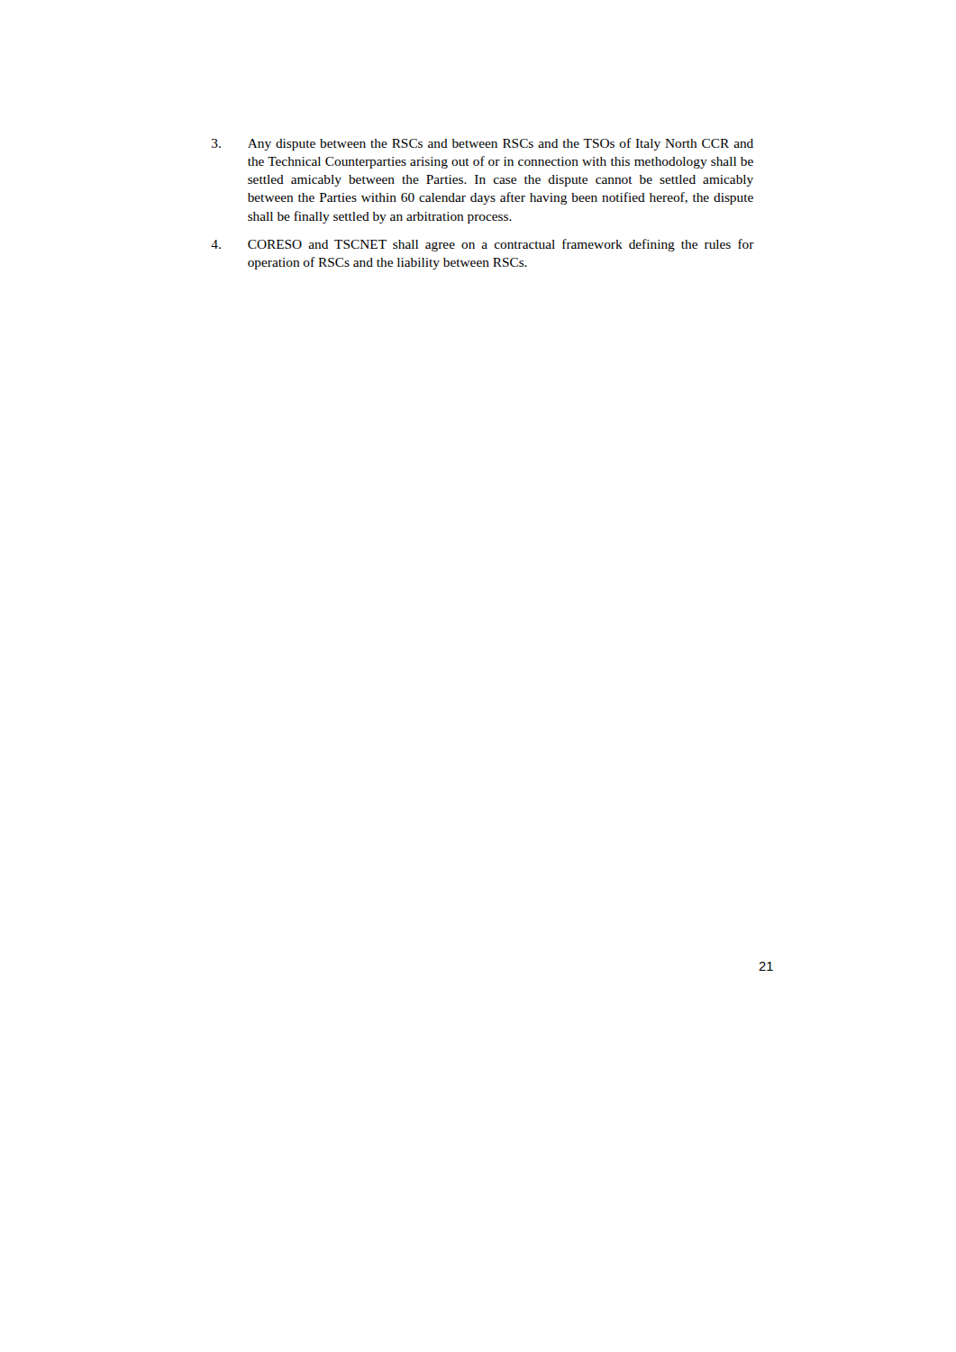3. Any dispute between the RSCs and between RSCs and the TSOs of Italy North CCR and the Technical Counterparties arising out of or in connection with this methodology shall be settled amicably between the Parties. In case the dispute cannot be settled amicably between the Parties within 60 calendar days after having been notified hereof, the dispute shall be finally settled by an arbitration process.
4. CORESO and TSCNET shall agree on a contractual framework defining the rules for operation of RSCs and the liability between RSCs.
21